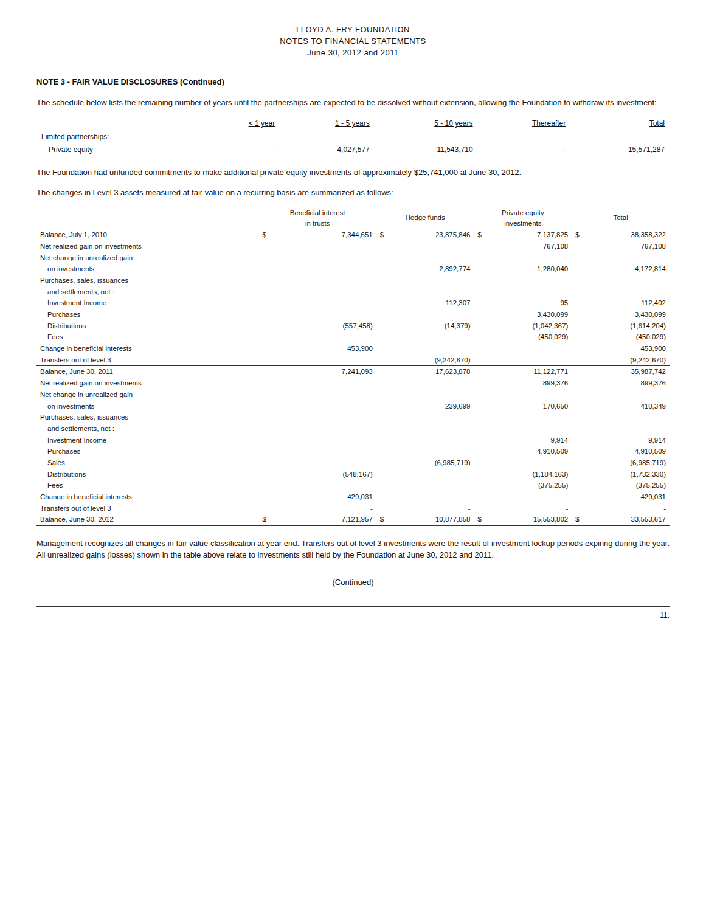LLOYD A. FRY FOUNDATION
NOTES TO FINANCIAL STATEMENTS
June 30, 2012 and 2011
NOTE 3 - FAIR VALUE DISCLOSURES (Continued)
The schedule below lists the remaining number of years until the partnerships are expected to be dissolved without extension, allowing the Foundation to withdraw its investment:
| | < 1 year | 1 - 5 years | 5 - 10 years | Thereafter | Total |
| --- | --- | --- | --- | --- | --- |
| Limited partnerships: | | | | | |
| Private equity | - | 4,027,577 | 11,543,710 | - | 15,571,287 |
The Foundation had unfunded commitments to make additional private equity investments of approximately $25,741,000 at June 30, 2012.
The changes in Level 3 assets measured at fair value on a recurring basis are summarized as follows:
| | Beneficial interest in trusts | Hedge funds | Private equity investments | Total |
| --- | --- | --- | --- | --- |
| Balance, July 1, 2010 | $ | 7,344,651 | $ | 23,875,846 | $ | 7,137,825 | $ | 38,358,322 |
| Net realized gain on investments | | | | | | 767,108 | | 767,108 |
| Net change in unrealized gain | | | | | | | | |
| on investments | | | | 2,892,774 | | 1,280,040 | | 4,172,814 |
| Purchases, sales, issuances | | | | | | | | |
| and settlements, net : | | | | | | | | |
| Investment Income | | | | 112,307 | | 95 | | 112,402 |
| Purchases | | | | | | 3,430,099 | | 3,430,099 |
| Distributions | | (557,458) | | (14,379) | | (1,042,367) | | (1,614,204) |
| Fees | | | | | | (450,029) | | (450,029) |
| Change in beneficial interests | | 453,900 | | | | | | 453,900 |
| Transfers out of level 3 | | | | (9,242,670) | | | | (9,242,670) |
| Balance, June 30, 2011 | | 7,241,093 | | 17,623,878 | | 11,122,771 | | 35,987,742 |
| Net realized gain on investments | | | | | | 899,376 | | 899,376 |
| Net change in unrealized gain | | | | | | | | |
| on investments | | | | 239,699 | | 170,650 | | 410,349 |
| Purchases, sales, issuances | | | | | | | | |
| and settlements, net : | | | | | | | | |
| Investment Income | | | | | | 9,914 | | 9,914 |
| Purchases | | | | | | 4,910,509 | | 4,910,509 |
| Sales | | | | (6,985,719) | | | | (6,985,719) |
| Distributions | | (548,167) | | | | (1,184,163) | | (1,732,330) |
| Fees | | | | | | (375,255) | | (375,255) |
| Change in beneficial interests | | 429,031 | | | | | | 429,031 |
| Transfers out of level 3 | | - | | - | | - | | - |
| Balance, June 30, 2012 | $ | 7,121,957 | $ | 10,877,858 | $ | 15,553,802 | $ | 33,553,617 |
Management recognizes all changes in fair value classification at year end. Transfers out of level 3 investments were the result of investment lockup periods expiring during the year. All unrealized gains (losses) shown in the table above relate to investments still held by the Foundation at June 30, 2012 and 2011.
(Continued)
11.